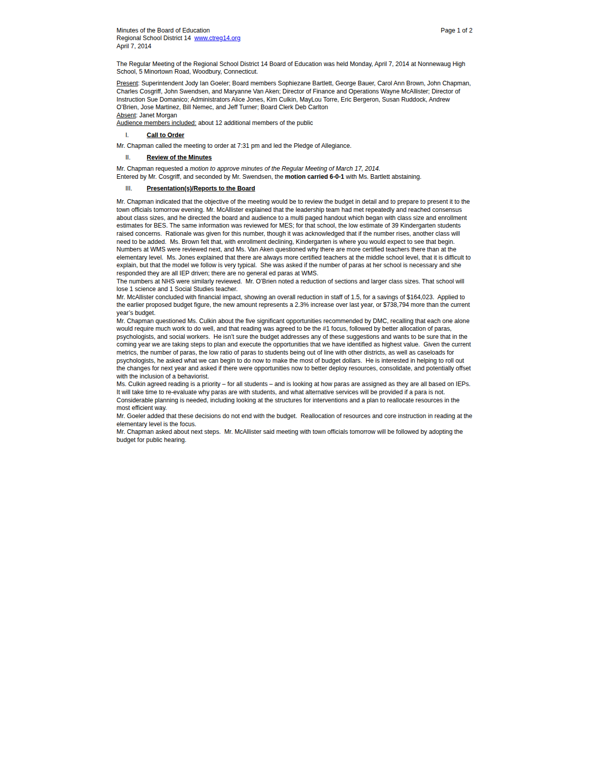Page 1 of 2 Minutes of the Board of Education Regional School District 14 www.ctreg14.org April 7, 2014
The Regular Meeting of the Regional School District 14 Board of Education was held Monday, April 7, 2014 at Nonnewaug High School, 5 Minortown Road, Woodbury, Connecticut.
Present: Superintendent Jody Ian Goeler; Board members Sophiezane Bartlett, George Bauer, Carol Ann Brown, John Chapman, Charles Cosgriff, John Swendsen, and Maryanne Van Aken; Director of Finance and Operations Wayne McAllister; Director of Instruction Sue Domanico; Administrators Alice Jones, Kim Culkin, MayLou Torre, Eric Bergeron, Susan Ruddock, Andrew O’Brien, Jose Martinez, Bill Nemec, and Jeff Turner; Board Clerk Deb Carlton
Absent: Janet Morgan
Audience members included: about 12 additional members of the public
I. Call to Order
Mr. Chapman called the meeting to order at 7:31 pm and led the Pledge of Allegiance.
II. Review of the Minutes
Mr. Chapman requested a motion to approve minutes of the Regular Meeting of March 17, 2014.
Entered by Mr. Cosgriff, and seconded by Mr. Swendsen, the motion carried 6-0-1 with Ms. Bartlett abstaining.
III. Presentation(s)/Reports to the Board
Mr. Chapman indicated that the objective of the meeting would be to review the budget in detail and to prepare to present it to the town officials tomorrow evening. Mr. McAllister explained that the leadership team had met repeatedly and reached consensus about class sizes, and he directed the board and audience to a multi paged handout which began with class size and enrollment estimates for BES. The same information was reviewed for MES; for that school, the low estimate of 39 Kindergarten students raised concerns. Rationale was given for this number, though it was acknowledged that if the number rises, another class will need to be added. Ms. Brown felt that, with enrollment declining, Kindergarten is where you would expect to see that begin.
Numbers at WMS were reviewed next, and Ms. Van Aken questioned why there are more certified teachers there than at the elementary level. Ms. Jones explained that there are always more certified teachers at the middle school level, that it is difficult to explain, but that the model we follow is very typical. She was asked if the number of paras at her school is necessary and she responded they are all IEP driven; there are no general ed paras at WMS.
The numbers at NHS were similarly reviewed. Mr. O’Brien noted a reduction of sections and larger class sizes. That school will lose 1 science and 1 Social Studies teacher.
Mr. McAllister concluded with financial impact, showing an overall reduction in staff of 1.5, for a savings of $164,023. Applied to the earlier proposed budget figure, the new amount represents a 2.3% increase over last year, or $738,794 more than the current year’s budget.
Mr. Chapman questioned Ms. Culkin about the five significant opportunities recommended by DMC, recalling that each one alone would require much work to do well, and that reading was agreed to be the #1 focus, followed by better allocation of paras, psychologists, and social workers. He isn’t sure the budget addresses any of these suggestions and wants to be sure that in the coming year we are taking steps to plan and execute the opportunities that we have identified as highest value. Given the current metrics, the number of paras, the low ratio of paras to students being out of line with other districts, as well as caseloads for psychologists, he asked what we can begin to do now to make the most of budget dollars. He is interested in helping to roll out the changes for next year and asked if there were opportunities now to better deploy resources, consolidate, and potentially offset with the inclusion of a behaviorist.
Ms. Culkin agreed reading is a priority – for all students – and is looking at how paras are assigned as they are all based on IEPs. It will take time to re-evaluate why paras are with students, and what alternative services will be provided if a para is not. Considerable planning is needed, including looking at the structures for interventions and a plan to reallocate resources in the most efficient way.
Mr. Goeler added that these decisions do not end with the budget. Reallocation of resources and core instruction in reading at the elementary level is the focus.
Mr. Chapman asked about next steps. Mr. McAllister said meeting with town officials tomorrow will be followed by adopting the budget for public hearing.